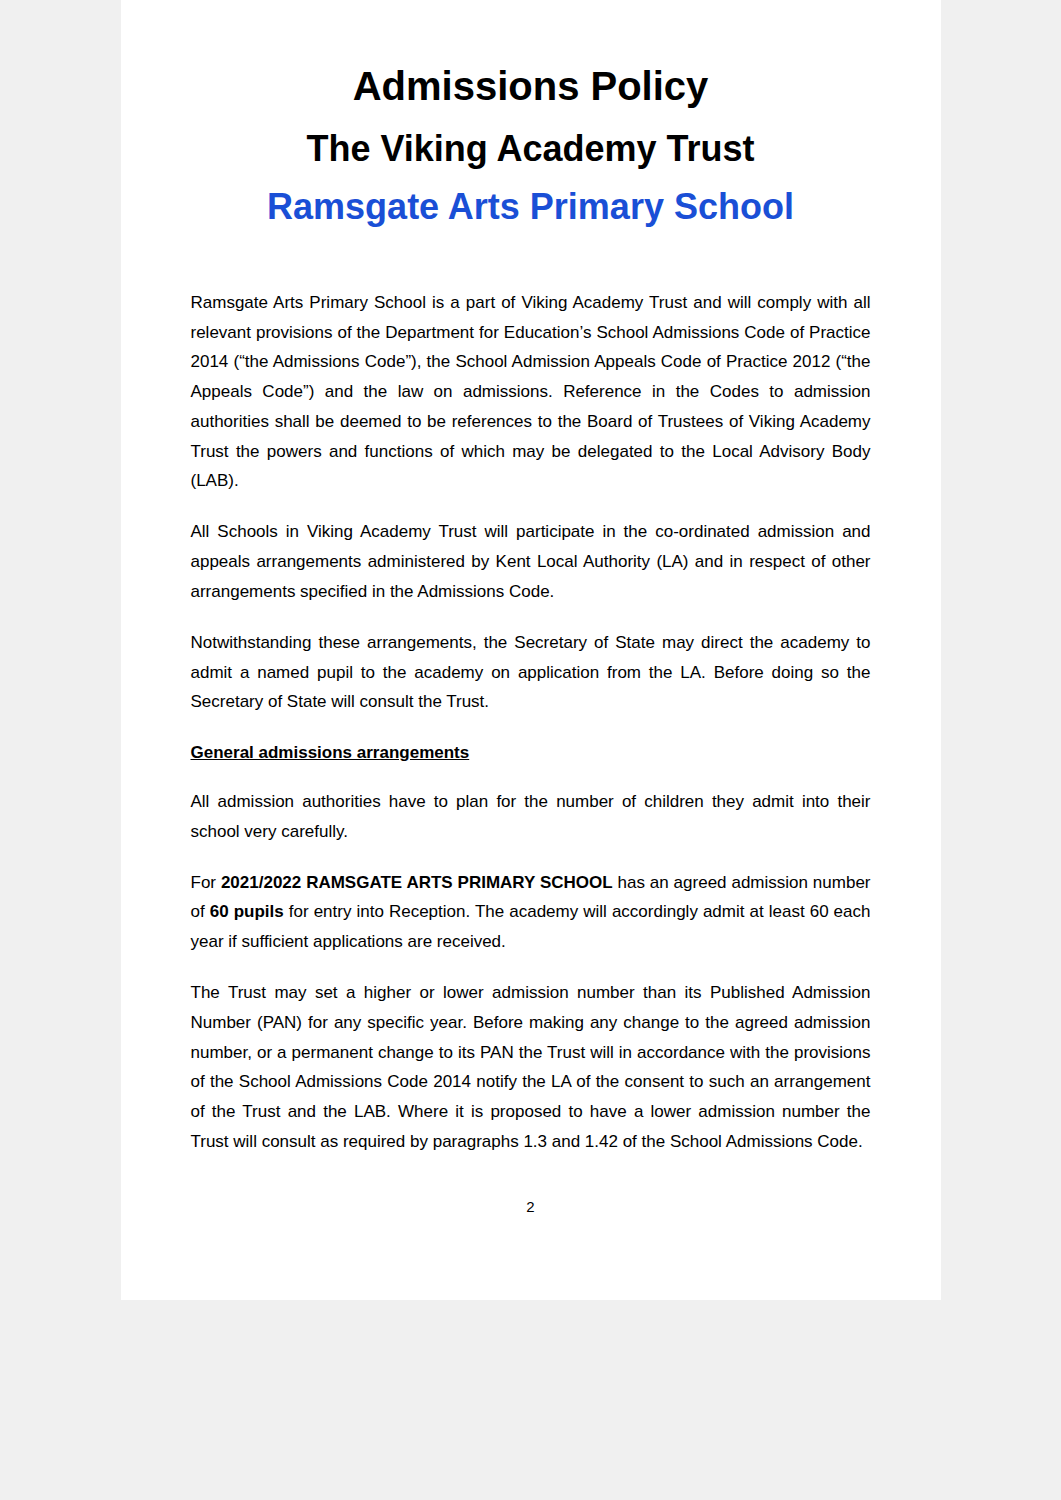Admissions Policy
The Viking Academy Trust
Ramsgate Arts Primary School
Ramsgate Arts Primary School is a part of Viking Academy Trust and will comply with all relevant provisions of the Department for Education’s School Admissions Code of Practice 2014 (“the Admissions Code”), the School Admission Appeals Code of Practice 2012 (“the Appeals Code”) and the law on admissions. Reference in the Codes to admission authorities shall be deemed to be references to the Board of Trustees of Viking Academy Trust the powers and functions of which may be delegated to the Local Advisory Body (LAB).
All Schools in Viking Academy Trust will participate in the co-ordinated admission and appeals arrangements administered by Kent Local Authority (LA) and in respect of other arrangements specified in the Admissions Code.
Notwithstanding these arrangements, the Secretary of State may direct the academy to admit a named pupil to the academy on application from the LA. Before doing so the Secretary of State will consult the Trust.
General admissions arrangements
All admission authorities have to plan for the number of children they admit into their school very carefully.
For 2021/2022 RAMSGATE ARTS PRIMARY SCHOOL has an agreed admission number of 60 pupils for entry into Reception. The academy will accordingly admit at least 60 each year if sufficient applications are received.
The Trust may set a higher or lower admission number than its Published Admission Number (PAN) for any specific year. Before making any change to the agreed admission number, or a permanent change to its PAN the Trust will in accordance with the provisions of the School Admissions Code 2014 notify the LA of the consent to such an arrangement of the Trust and the LAB. Where it is proposed to have a lower admission number the Trust will consult as required by paragraphs 1.3 and 1.42 of the School Admissions Code.
2